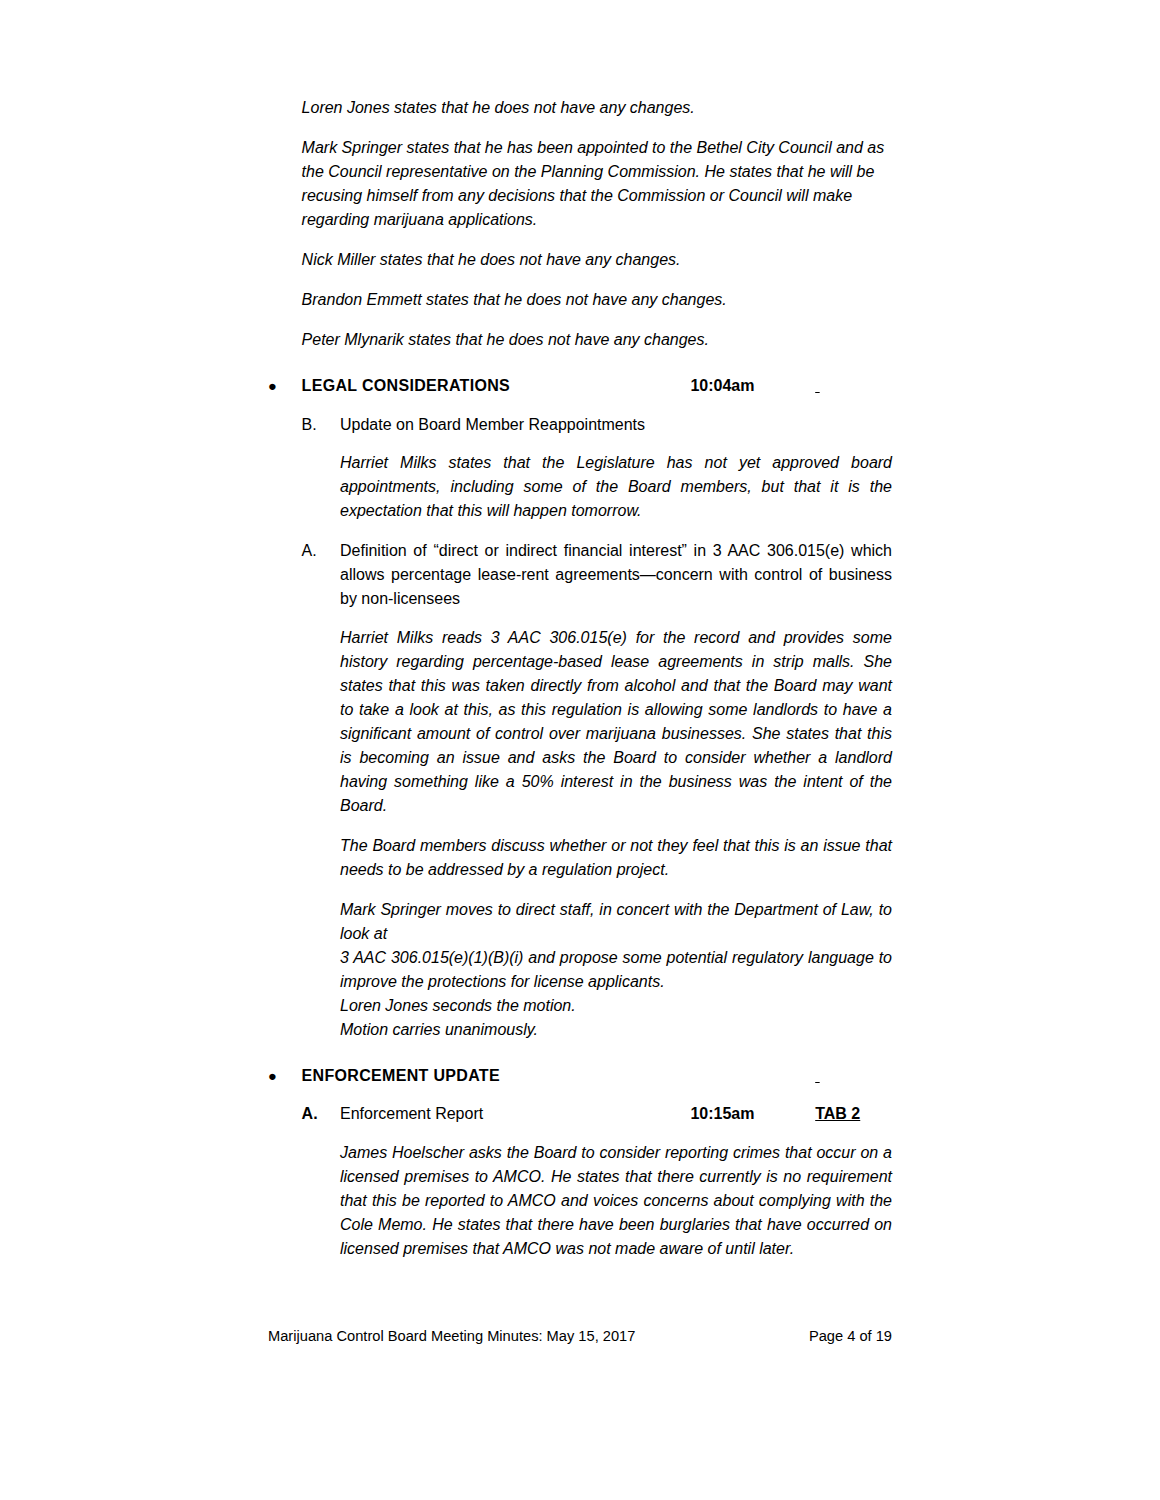Loren Jones states that he does not have any changes.
Mark Springer states that he has been appointed to the Bethel City Council and as the Council representative on the Planning Commission. He states that he will be recusing himself from any decisions that the Commission or Council will make regarding marijuana applications.
Nick Miller states that he does not have any changes.
Brandon Emmett states that he does not have any changes.
Peter Mlynarik states that he does not have any changes.
●
LEGAL CONSIDERATIONS
10:04am
B.
Update on Board Member Reappointments
Harriet Milks states that the Legislature has not yet approved board appointments, including some of the Board members, but that it is the expectation that this will happen tomorrow.
A.
Definition of “direct or indirect financial interest” in 3 AAC 306.015(e) which allows percentage lease-rent agreements—concern with control of business by non-licensees
Harriet Milks reads 3 AAC 306.015(e) for the record and provides some history regarding percentage-based lease agreements in strip malls. She states that this was taken directly from alcohol and that the Board may want to take a look at this, as this regulation is allowing some landlords to have a significant amount of control over marijuana businesses. She states that this is becoming an issue and asks the Board to consider whether a landlord having something like a 50% interest in the business was the intent of the Board.
The Board members discuss whether or not they feel that this is an issue that needs to be addressed by a regulation project.
Mark Springer moves to direct staff, in concert with the Department of Law, to look at
3 AAC 306.015(e)(1)(B)(i) and propose some potential regulatory language to improve the protections for license applicants.
Loren Jones seconds the motion.
Motion carries unanimously.
●
ENFORCEMENT UPDATE
A.
Enforcement Report
10:15am
TAB 2
James Hoelscher asks the Board to consider reporting crimes that occur on a licensed premises to AMCO. He states that there currently is no requirement that this be reported to AMCO and voices concerns about complying with the Cole Memo. He states that there have been burglaries that have occurred on licensed premises that AMCO was not made aware of until later.
Marijuana Control Board Meeting Minutes: May 15, 2017
Page 4 of 19